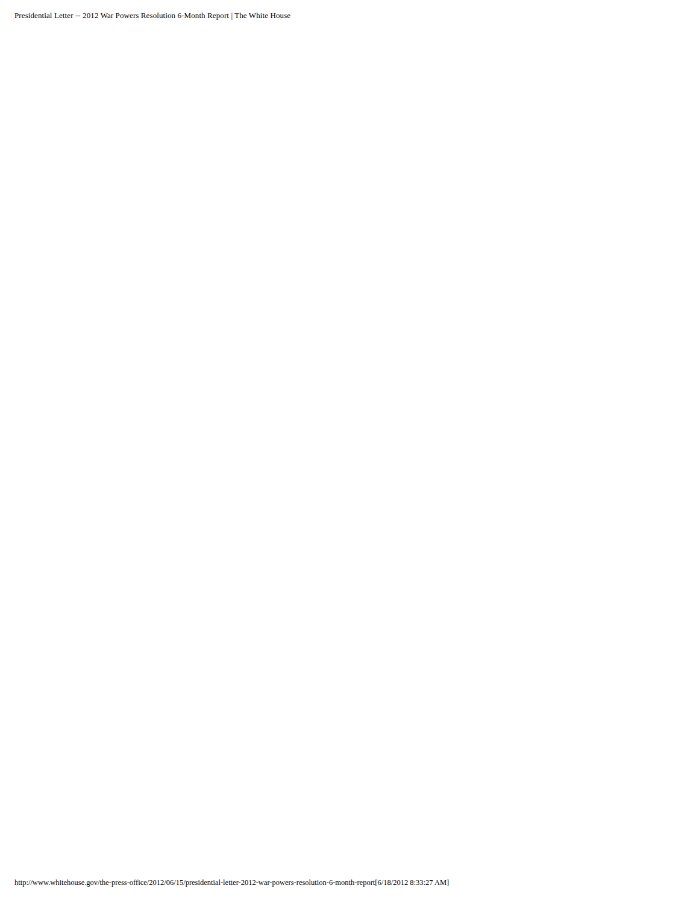Presidential Letter -- 2012 War Powers Resolution 6-Month Report | The White House
http://www.whitehouse.gov/the-press-office/2012/06/15/presidential-letter-2012-war-powers-resolution-6-month-report[6/18/2012 8:33:27 AM]